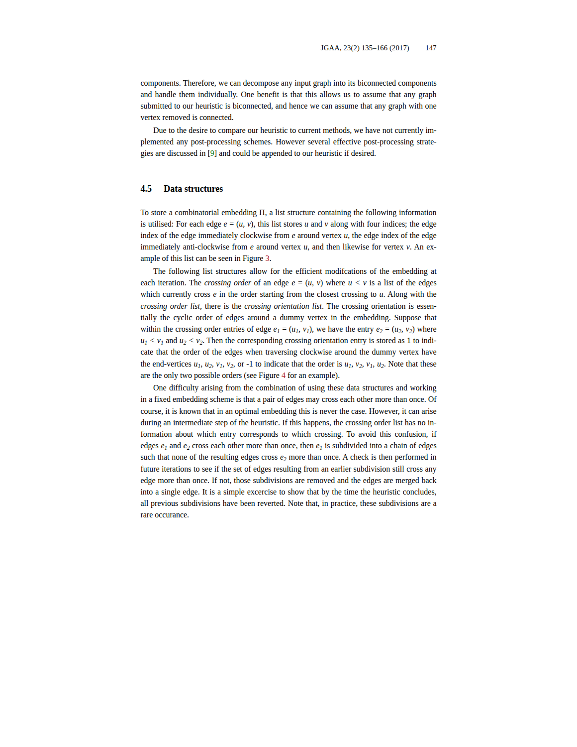JGAA, 23(2) 135–166 (2017)147
components. Therefore, we can decompose any input graph into its biconnected components and handle them individually. One benefit is that this allows us to assume that any graph submitted to our heuristic is biconnected, and hence we can assume that any graph with one vertex removed is connected.
Due to the desire to compare our heuristic to current methods, we have not currently implemented any post-processing schemes. However several effective post-processing strategies are discussed in [9] and could be appended to our heuristic if desired.
4.5 Data structures
To store a combinatorial embedding Π, a list structure containing the following information is utilised: For each edge e = (u, v), this list stores u and v along with four indices; the edge index of the edge immediately clockwise from e around vertex u, the edge index of the edge immediately anti-clockwise from e around vertex u, and then likewise for vertex v. An example of this list can be seen in Figure 3.
The following list structures allow for the efficient modifcations of the embedding at each iteration. The crossing order of an edge e = (u, v) where u < v is a list of the edges which currently cross e in the order starting from the closest crossing to u. Along with the crossing order list, there is the crossing orientation list. The crossing orientation is essentially the cyclic order of edges around a dummy vertex in the embedding. Suppose that within the crossing order entries of edge e1 = (u1, v1), we have the entry e2 = (u2, v2) where u1 < v1 and u2 < v2. Then the corresponding crossing orientation entry is stored as 1 to indicate that the order of the edges when traversing clockwise around the dummy vertex have the end-vertices u1, u2, v1, v2, or -1 to indicate that the order is u1, v2, v1, u2. Note that these are the only two possible orders (see Figure 4 for an example).
One difficulty arising from the combination of using these data structures and working in a fixed embedding scheme is that a pair of edges may cross each other more than once. Of course, it is known that in an optimal embedding this is never the case. However, it can arise during an intermediate step of the heuristic. If this happens, the crossing order list has no information about which entry corresponds to which crossing. To avoid this confusion, if edges e1 and e2 cross each other more than once, then e1 is subdivided into a chain of edges such that none of the resulting edges cross e2 more than once. A check is then performed in future iterations to see if the set of edges resulting from an earlier subdivision still cross any edge more than once. If not, those subdivisions are removed and the edges are merged back into a single edge. It is a simple excercise to show that by the time the heuristic concludes, all previous subdivisions have been reverted. Note that, in practice, these subdivisions are a rare occurance.